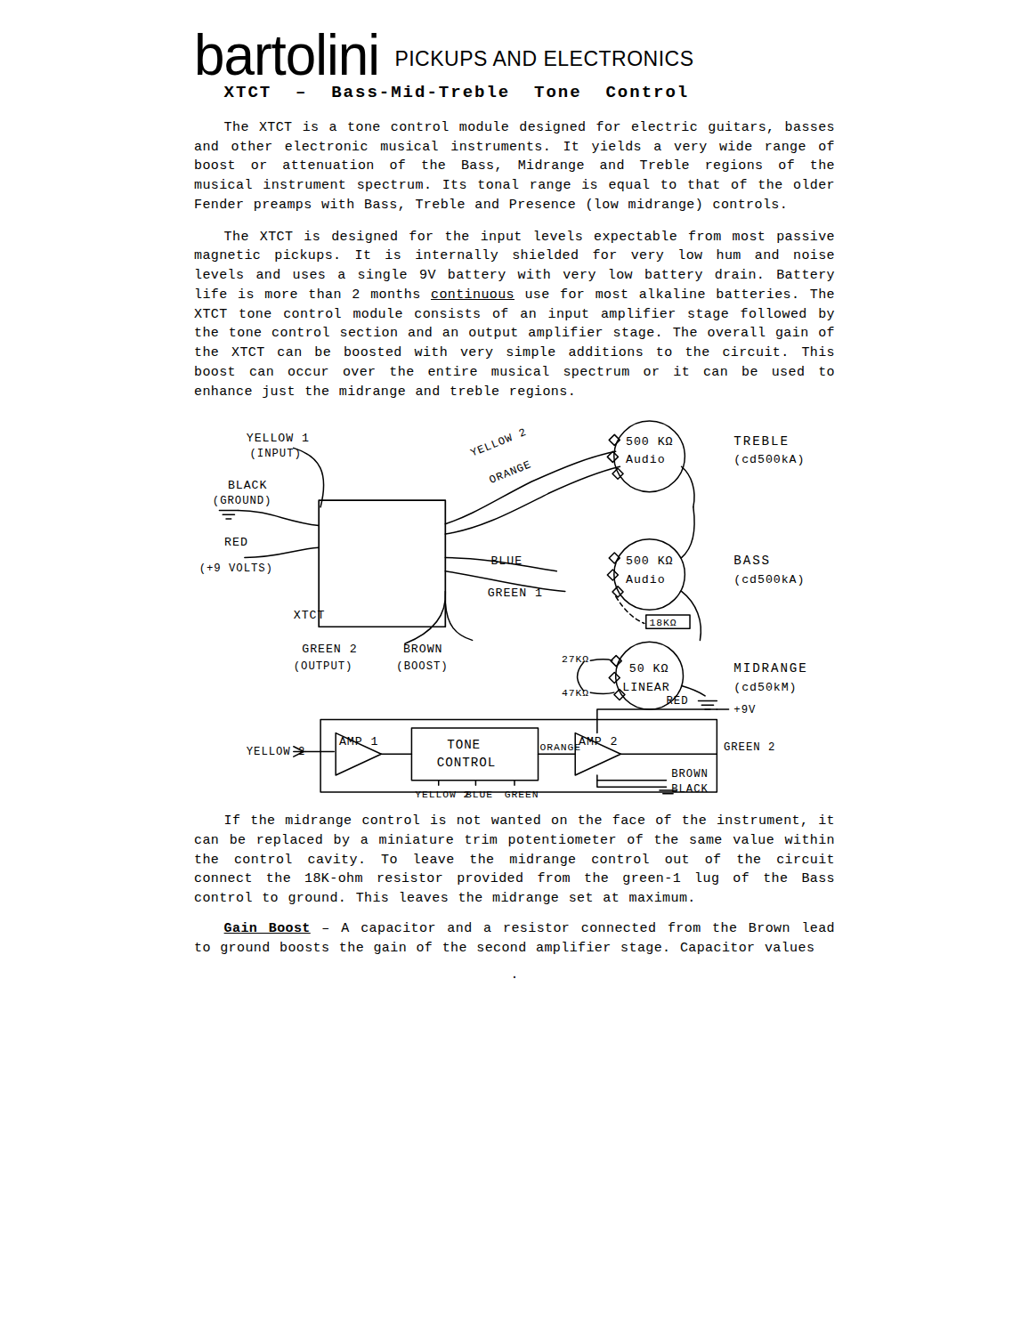bartolini
PICKUPS AND ELECTRONICS
XTCT – Bass-Mid-Treble Tone Control
The XTCT is a tone control module designed for electric guitars, basses and other electronic musical instruments. It yields a very wide range of boost or attenuation of the Bass, Midrange and Treble regions of the musical instrument spectrum. Its tonal range is equal to that of the older Fender preamps with Bass, Treble and Presence (low midrange) controls.
The XTCT is designed for the input levels expectable from most passive magnetic pickups. It is internally shielded for very low hum and noise levels and uses a single 9V battery with very low battery drain. Battery life is more than 2 months continuous use for most alkaline batteries. The XTCT tone control module consists of an input amplifier stage followed by the tone control section and an output amplifier stage. The overall gain of the XTCT can be boosted with very simple additions to the circuit. This boost can occur over the entire musical spectrum or it can be used to enhance just the midrange and treble regions.
YELLOW 1 (INPUT) BLACK (GROUND) RED (+9 VOLTS) YELLOW 2 ORANGE BLUE GREEN 1 XTCT GREEN 2 (OUTPUT) BROWN (BOOST) 500 KΩ Audio 500 KΩ Audio 50 KΩ LINEAR 18KΩ 27KΩ 47KΩ TREBLE (cd500kA) BASS (cd500kA) MIDRANGE (cd50kM) RED +9V YELLOW 2 AMP 1 TONE CONTROL ORANGE AMP 2 GREEN 2 YELLOW 2 BLUE GREEN BROWN BLACK
If the midrange control is not wanted on the face of the instrument, it can be replaced by a miniature trim potentiometer of the same value within the control cavity. To leave the midrange control out of the circuit connect the 18K-ohm resistor provided from the green‑1 lug of the Bass control to ground. This leaves the midrange set at maximum.
Gain Boost – A capacitor and a resistor connected from the Brown lead to ground boosts the gain of the second amplifier stage. Capacitor values
·